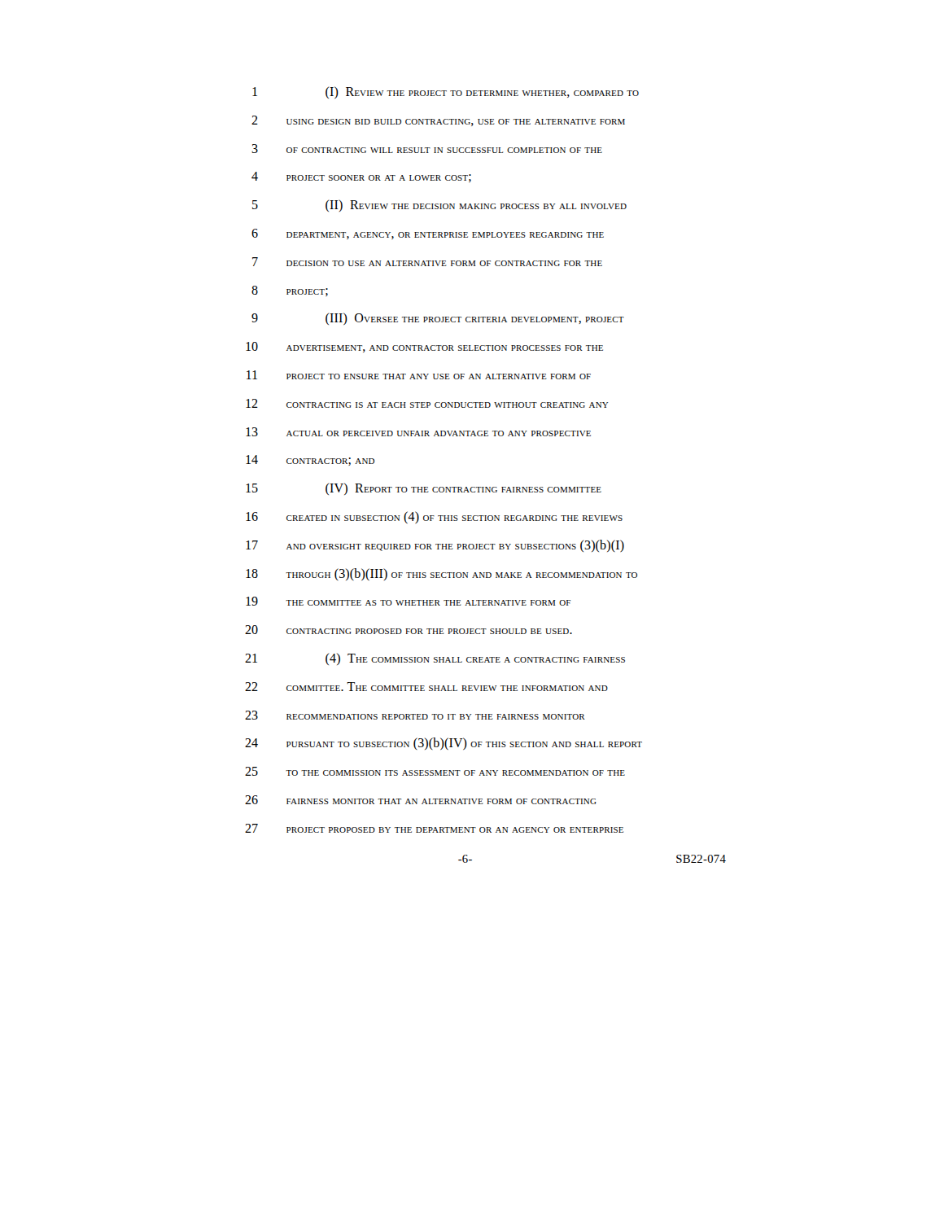| 1 | (I) Review the project to determine whether, compared to |
| 2 | using design bid build contracting, use of the alternative form |
| 3 | of contracting will result in successful completion of the |
| 4 | project sooner or at a lower cost; |
| 5 | (II) Review the decision making process by all involved |
| 6 | department, agency, or enterprise employees regarding the |
| 7 | decision to use an alternative form of contracting for the |
| 8 | project; |
| 9 | (III) Oversee the project criteria development, project |
| 10 | advertisement, and contractor selection processes for the |
| 11 | project to ensure that any use of an alternative form of |
| 12 | contracting is at each step conducted without creating any |
| 13 | actual or perceived unfair advantage to any prospective |
| 14 | contractor; and |
| 15 | (IV) Report to the contracting fairness committee |
| 16 | created in subsection (4) of this section regarding the reviews |
| 17 | and oversight required for the project by subsections (3)(b)(I) |
| 18 | through (3)(b)(III) of this section and make a recommendation to |
| 19 | the committee as to whether the alternative form of |
| 20 | contracting proposed for the project should be used. |
| 21 | (4) The commission shall create a contracting fairness |
| 22 | committee. The committee shall review the information and |
| 23 | recommendations reported to it by the fairness monitor |
| 24 | pursuant to subsection (3)(b)(IV) of this section and shall report |
| 25 | to the commission its assessment of any recommendation of the |
| 26 | fairness monitor that an alternative form of contracting |
| 27 | project proposed by the department or an agency or enterprise |
-6-SB22-074